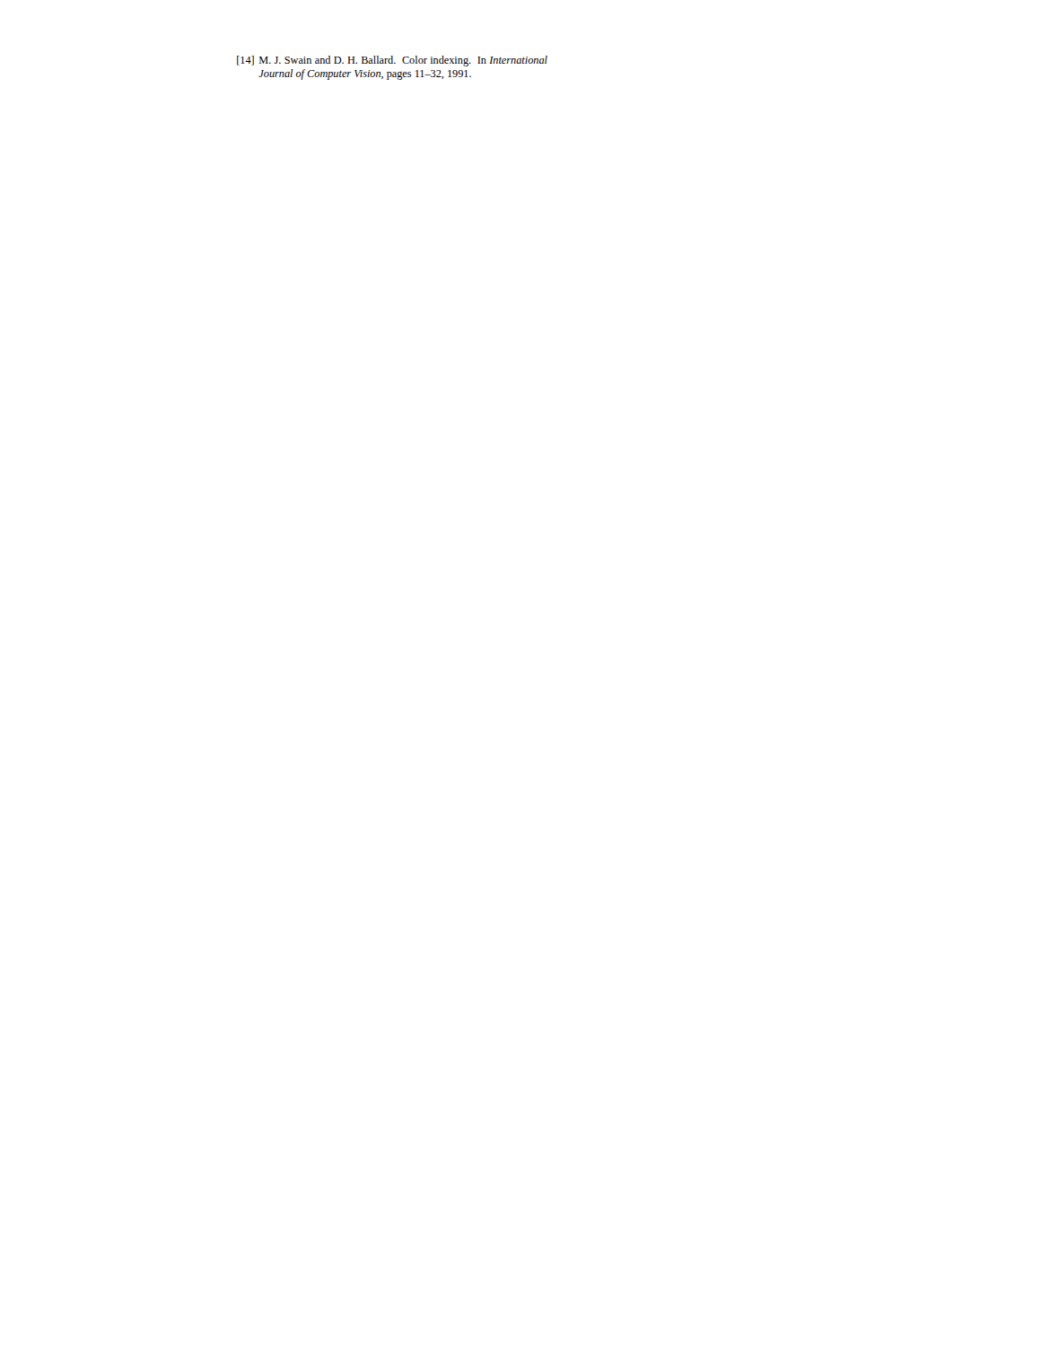[14] M. J. Swain and D. H. Ballard. Color indexing. In International Journal of Computer Vision, pages 11–32, 1991.